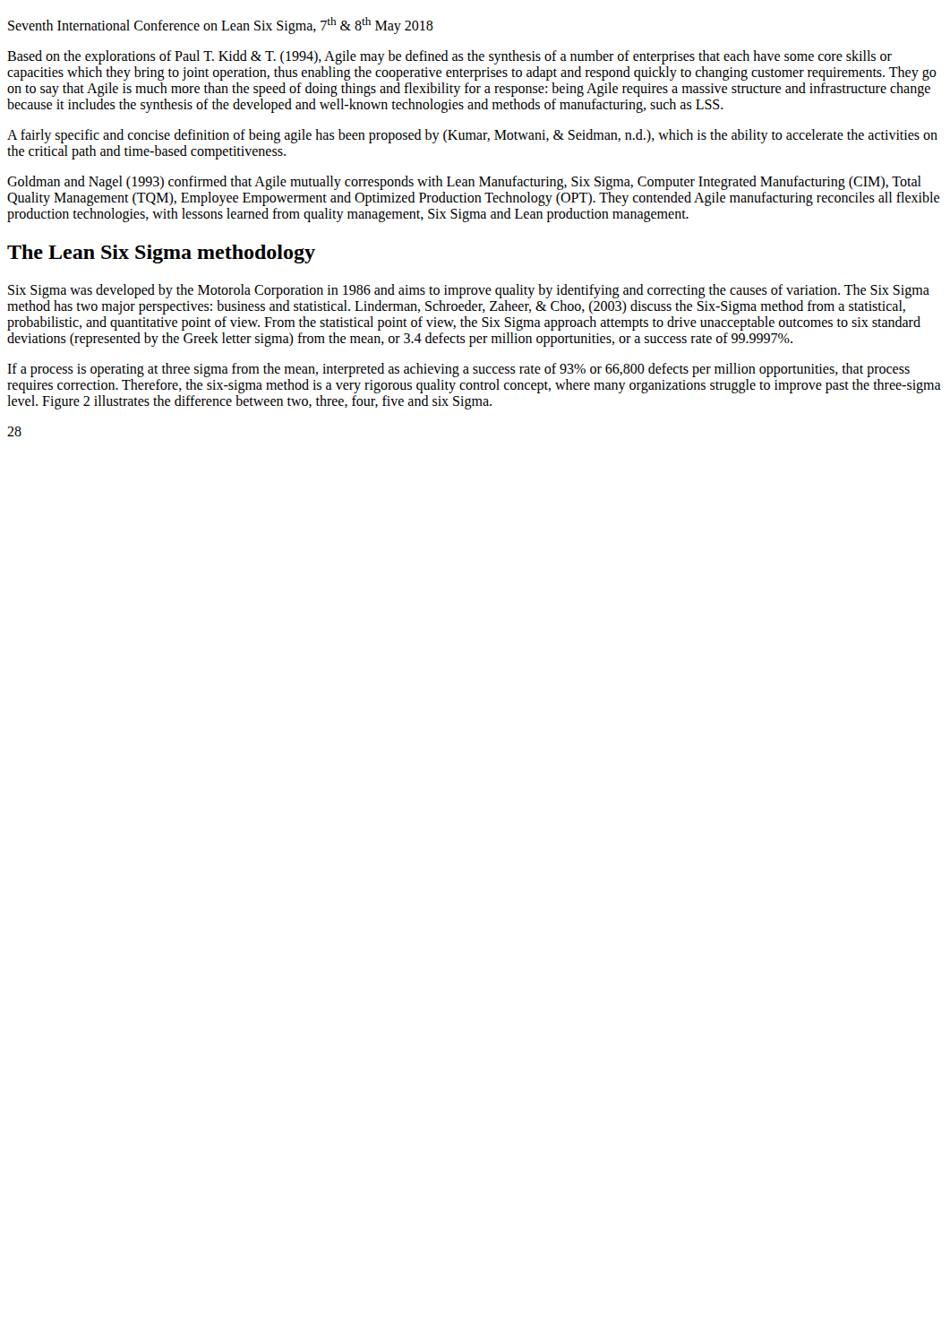Seventh International Conference on Lean Six Sigma, 7th & 8th May 2018
Based on the explorations of Paul T. Kidd & T. (1994), Agile may be defined as the synthesis of a number of enterprises that each have some core skills or capacities which they bring to joint operation, thus enabling the cooperative enterprises to adapt and respond quickly to changing customer requirements. They go on to say that Agile is much more than the speed of doing things and flexibility for a response: being Agile requires a massive structure and infrastructure change because it includes the synthesis of the developed and well-known technologies and methods of manufacturing, such as LSS.
A fairly specific and concise definition of being agile has been proposed by (Kumar, Motwani, & Seidman, n.d.), which is the ability to accelerate the activities on the critical path and time-based competitiveness.
Goldman and Nagel (1993) confirmed that Agile mutually corresponds with Lean Manufacturing, Six Sigma, Computer Integrated Manufacturing (CIM), Total Quality Management (TQM), Employee Empowerment and Optimized Production Technology (OPT). They contended Agile manufacturing reconciles all flexible production technologies, with lessons learned from quality management, Six Sigma and Lean production management.
The Lean Six Sigma methodology
Six Sigma was developed by the Motorola Corporation in 1986 and aims to improve quality by identifying and correcting the causes of variation. The Six Sigma method has two major perspectives: business and statistical. Linderman, Schroeder, Zaheer, & Choo, (2003) discuss the Six-Sigma method from a statistical, probabilistic, and quantitative point of view. From the statistical point of view, the Six Sigma approach attempts to drive unacceptable outcomes to six standard deviations (represented by the Greek letter sigma) from the mean, or 3.4 defects per million opportunities, or a success rate of 99.9997%.
If a process is operating at three sigma from the mean, interpreted as achieving a success rate of 93% or 66,800 defects per million opportunities, that process requires correction. Therefore, the six-sigma method is a very rigorous quality control concept, where many organizations struggle to improve past the three-sigma level. Figure 2 illustrates the difference between two, three, four, five and six Sigma.
28